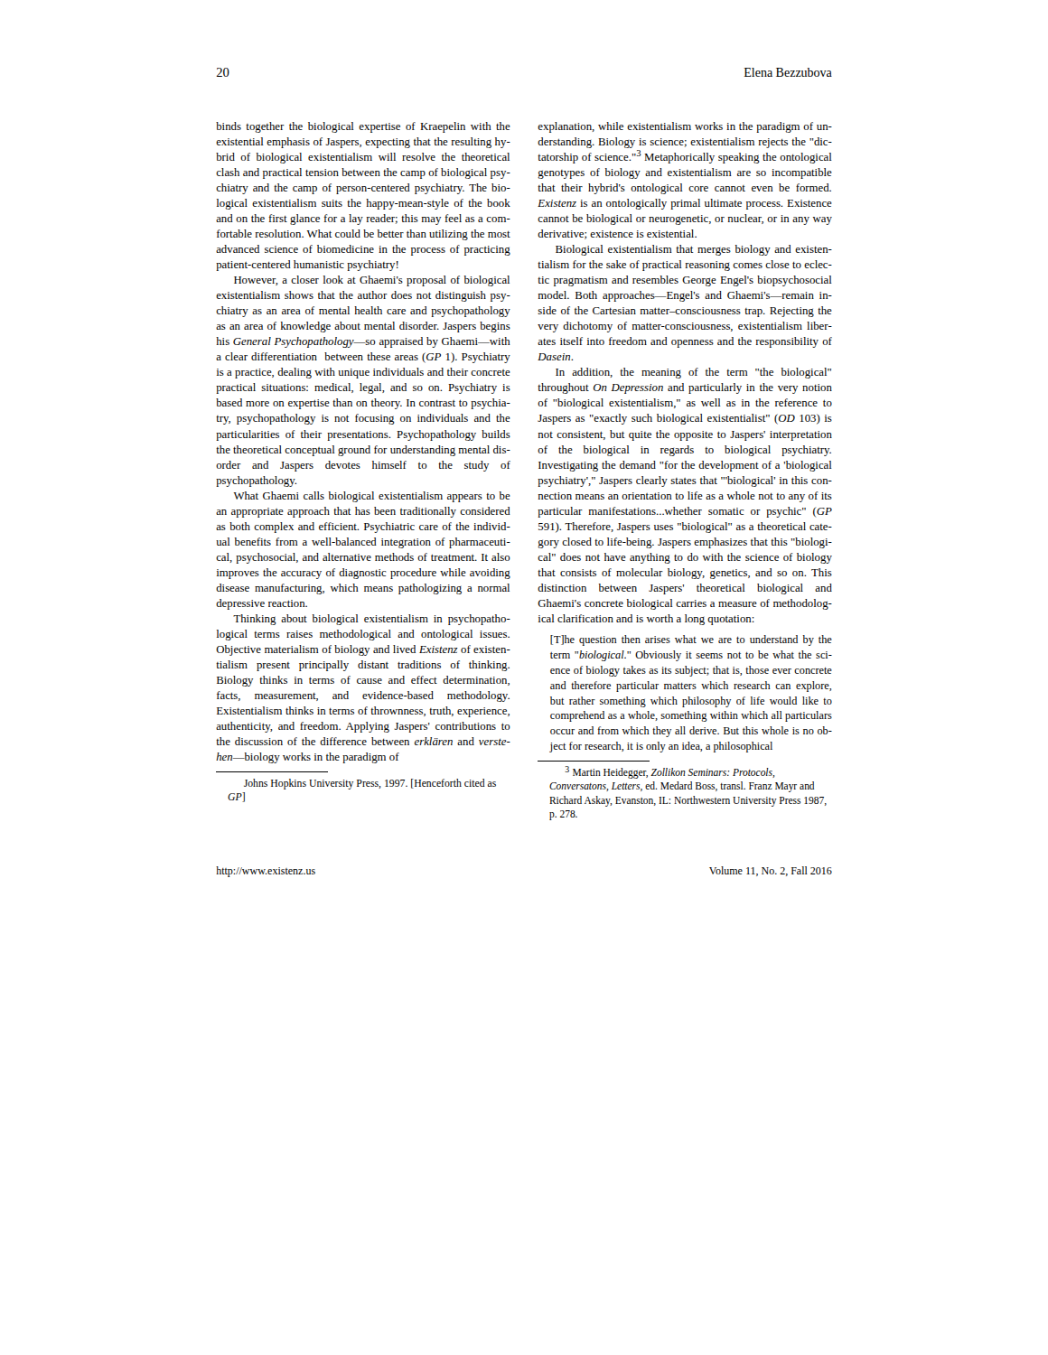20 Elena Bezzubova
binds together the biological expertise of Kraepelin with the existential emphasis of Jaspers, expecting that the resulting hybrid of biological existentialism will resolve the theoretical clash and practical tension between the camp of biological psychiatry and the camp of person-centered psychiatry. The biological existentialism suits the happy-mean-style of the book and on the first glance for a lay reader; this may feel as a comfortable resolution. What could be better than utilizing the most advanced science of biomedicine in the process of practicing patient-centered humanistic psychiatry!
However, a closer look at Ghaemi's proposal of biological existentialism shows that the author does not distinguish psychiatry as an area of mental health care and psychopathology as an area of knowledge about mental disorder. Jaspers begins his General Psychopathology—so appraised by Ghaemi—with a clear differentiation between these areas (GP 1). Psychiatry is a practice, dealing with unique individuals and their concrete practical situations: medical, legal, and so on. Psychiatry is based more on expertise than on theory. In contrast to psychiatry, psychopathology is not focusing on individuals and the particularities of their presentations. Psychopathology builds the theoretical conceptual ground for understanding mental disorder and Jaspers devotes himself to the study of psychopathology.
What Ghaemi calls biological existentialism appears to be an appropriate approach that has been traditionally considered as both complex and efficient. Psychiatric care of the individual benefits from a well-balanced integration of pharmaceutical, psychosocial, and alternative methods of treatment. It also improves the accuracy of diagnostic procedure while avoiding disease manufacturing, which means pathologizing a normal depressive reaction.
Thinking about biological existentialism in psychopathological terms raises methodological and ontological issues. Objective materialism of biology and lived Existenz of existentialism present principally distant traditions of thinking. Biology thinks in terms of cause and effect determination, facts, measurement, and evidence-based methodology. Existentialism thinks in terms of thrownness, truth, experience, authenticity, and freedom. Applying Jaspers' contributions to the discussion of the difference between erklären and verstehen—biology works in the paradigm of
Johns Hopkins University Press, 1997. [Henceforth cited as GP]
explanation, while existentialism works in the paradigm of understanding. Biology is science; existentialism rejects the "dictatorship of science."3 Metaphorically speaking the ontological genotypes of biology and existentialism are so incompatible that their hybrid's ontological core cannot even be formed. Existenz is an ontologically primal ultimate process. Existence cannot be biological or neurogenetic, or nuclear, or in any way derivative; existence is existential.
Biological existentialism that merges biology and existentialism for the sake of practical reasoning comes close to eclectic pragmatism and resembles George Engel's biopsychosocial model. Both approaches—Engel's and Ghaemi's—remain inside of the Cartesian matter–consciousness trap. Rejecting the very dichotomy of matter-consciousness, existentialism liberates itself into freedom and openness and the responsibility of Dasein.
In addition, the meaning of the term "the biological" throughout On Depression and particularly in the very notion of "biological existentialism," as well as in the reference to Jaspers as "exactly such biological existentialist" (OD 103) is not consistent, but quite the opposite to Jaspers' interpretation of the biological in regards to biological psychiatry. Investigating the demand "for the development of a 'biological psychiatry'," Jaspers clearly states that "'biological' in this connection means an orientation to life as a whole not to any of its particular manifestations...whether somatic or psychic" (GP 591). Therefore, Jaspers uses "biological" as a theoretical category closed to life-being. Jaspers emphasizes that this "biological" does not have anything to do with the science of biology that consists of molecular biology, genetics, and so on. This distinction between Jaspers' theoretical biological and Ghaemi's concrete biological carries a measure of methodological clarification and is worth a long quotation:
[T]he question then arises what we are to understand by the term "biological." Obviously it seems not to be what the science of biology takes as its subject; that is, those ever concrete and therefore particular matters which research can explore, but rather something which philosophy of life would like to comprehend as a whole, something within which all particulars occur and from which they all derive. But this whole is no object for research, it is only an idea, a philosophical
3Martin Heidegger, Zollikon Seminars: Protocols, Conversatons, Letters, ed. Medard Boss, transl. Franz Mayr and Richard Askay, Evanston, IL: Northwestern University Press 1987, p. 278.
http://www.existenz.us Volume 11, No. 2, Fall 2016